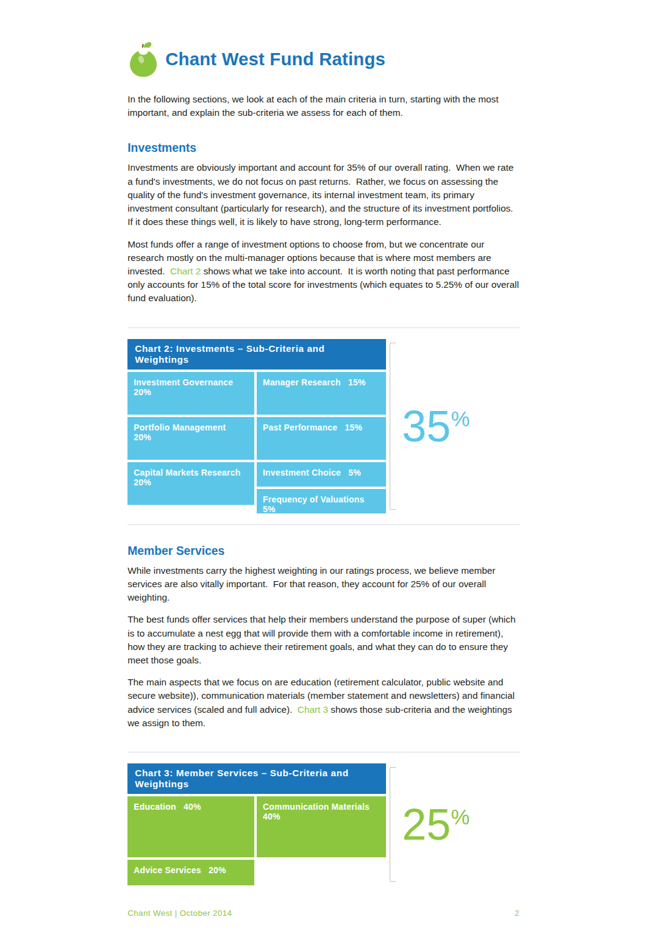Chant West Fund Ratings
In the following sections, we look at each of the main criteria in turn, starting with the most important, and explain the sub-criteria we assess for each of them.
Investments
Investments are obviously important and account for 35% of our overall rating. When we rate a fund's investments, we do not focus on past returns. Rather, we focus on assessing the quality of the fund's investment governance, its internal investment team, its primary investment consultant (particularly for research), and the structure of its investment portfolios. If it does these things well, it is likely to have strong, long-term performance.
Most funds offer a range of investment options to choose from, but we concentrate our research mostly on the multi-manager options because that is where most members are invested. Chart 2 shows what we take into account. It is worth noting that past performance only accounts for 15% of the total score for investments (which equates to 5.25% of our overall fund evaluation).
Chart 2: Investments – Sub-Criteria and Weightings
Investment Governance 20%
Portfolio Management 20%
Capital Markets Research 20%
Manager Research 15%
Past Performance 15%
Investment Choice 5%
Frequency of Valuations 5%
35%
Member Services
While investments carry the highest weighting in our ratings process, we believe member services are also vitally important. For that reason, they account for 25% of our overall weighting.
The best funds offer services that help their members understand the purpose of super (which is to accumulate a nest egg that will provide them with a comfortable income in retirement), how they are tracking to achieve their retirement goals, and what they can do to ensure they meet those goals.
The main aspects that we focus on are education (retirement calculator, public website and secure website)), communication materials (member statement and newsletters) and financial advice services (scaled and full advice). Chart 3 shows those sub-criteria and the weightings we assign to them.
Chart 3: Member Services – Sub-Criteria and Weightings
Education 40%
Advice Services 20%
Communication Materials 40%
25%
Chant West | October 2014
2